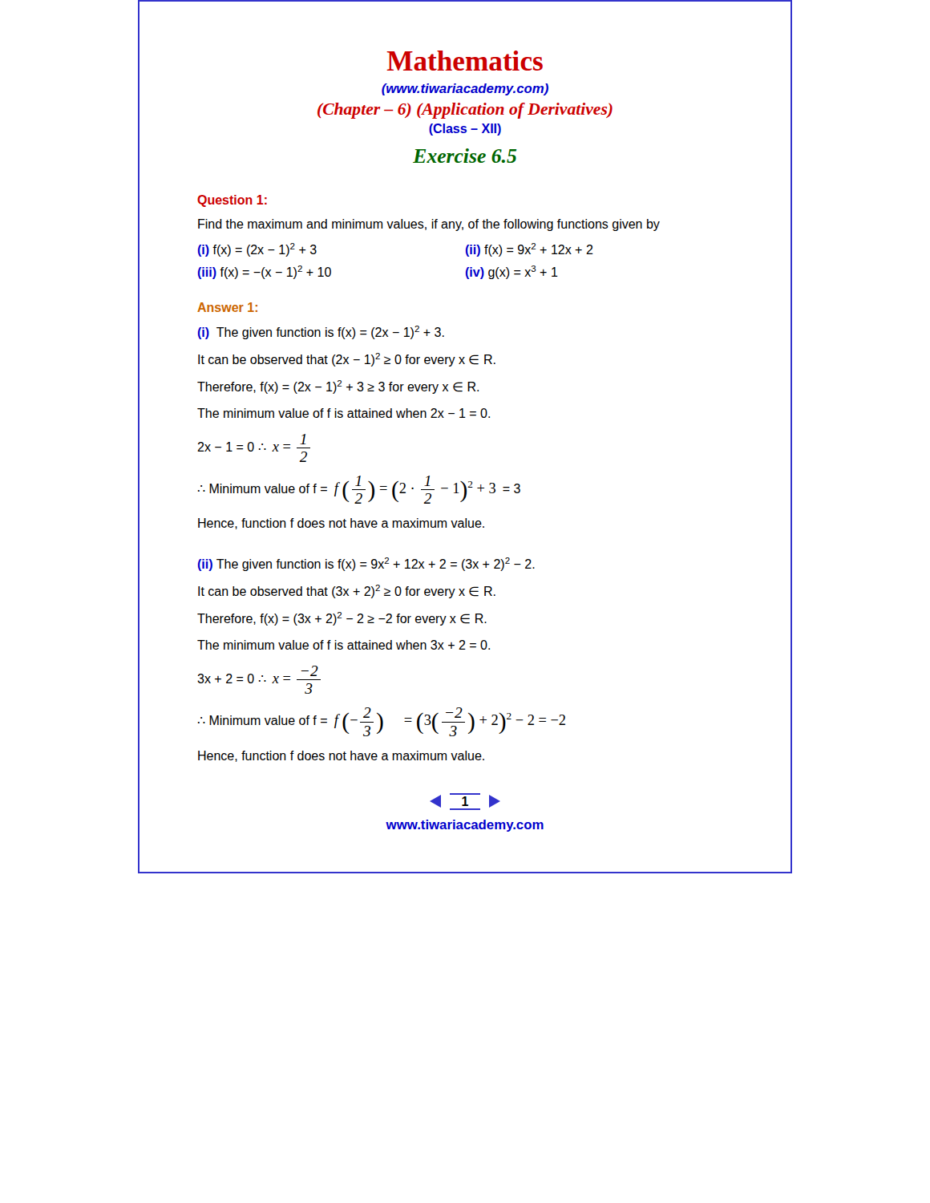Mathematics
(www.tiwariacademy.com)
(Chapter – 6) (Application of Derivatives)
(Class – XII)
Exercise 6.5
Question 1:
Find the maximum and minimum values, if any, of the following functions given by
(i) f(x) = (2x − 1)2 + 3
(ii) f(x) = 9x2 + 12x + 2
(iii) f(x) = −(x − 1)2 + 10
(iv) g(x) = x3 + 1
Answer 1:
(i) The given function is f(x) = (2x − 1)2 + 3.
It can be observed that (2x − 1)2 ≥ 0 for every x ∈ R.
Therefore, f(x) = (2x − 1)2 + 3 ≥ 3 for every x ∈ R.
The minimum value of f is attained when 2x − 1 = 0.
2x − 1 = 0 ∴ x = 12
∴ Minimum value of f = f (12) = (2 · 12 − 1)2 + 3 = 3
Hence, function f does not have a maximum value.
(ii) The given function is f(x) = 9x2 + 12x + 2 = (3x + 2)2 − 2.
It can be observed that (3x + 2)2 ≥ 0 for every x ∈ R.
Therefore, f(x) = (3x + 2)2 − 2 ≥ −2 for every x ∈ R.
The minimum value of f is attained when 3x + 2 = 0.
3x + 2 = 0 ∴ x = −23
∴ Minimum value of f = f (−23) = (3(−23) + 2)2 − 2 = −2
Hence, function f does not have a maximum value.
1
www.tiwariacademy.com